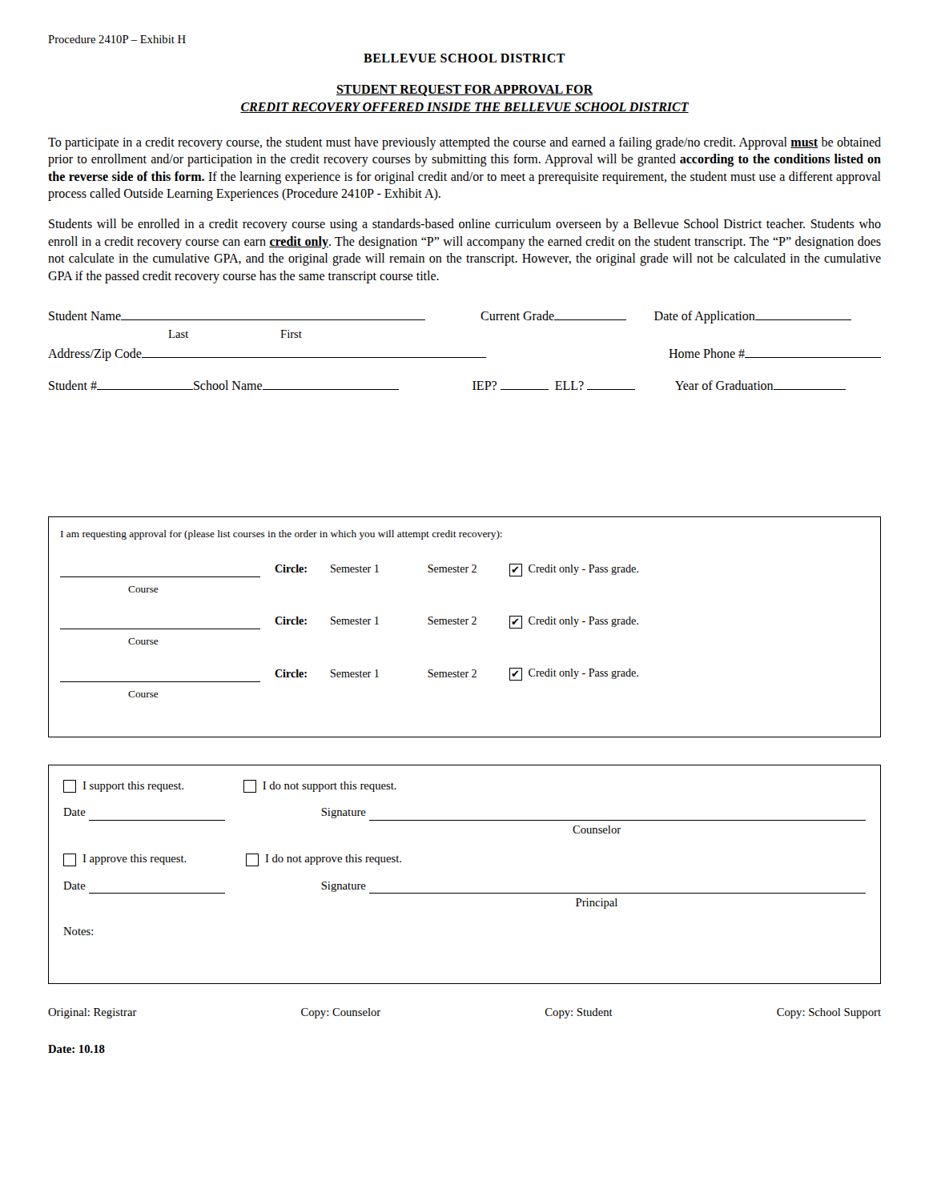Procedure 2410P – Exhibit H
BELLEVUE SCHOOL DISTRICT
STUDENT REQUEST FOR APPROVAL FOR
CREDIT RECOVERY OFFERED INSIDE THE BELLEVUE SCHOOL DISTRICT
To participate in a credit recovery course, the student must have previously attempted the course and earned a failing grade/no credit. Approval must be obtained prior to enrollment and/or participation in the credit recovery courses by submitting this form. Approval will be granted according to the conditions listed on the reverse side of this form. If the learning experience is for original credit and/or to meet a prerequisite requirement, the student must use a different approval process called Outside Learning Experiences (Procedure 2410P - Exhibit A).
Students will be enrolled in a credit recovery course using a standards-based online curriculum overseen by a Bellevue School District teacher. Students who enroll in a credit recovery course can earn credit only. The designation “P” will accompany the earned credit on the student transcript. The “P” designation does not calculate in the cumulative GPA, and the original grade will remain on the transcript. However, the original grade will not be calculated in the cumulative GPA if the passed credit recovery course has the same transcript course title.
| Student Name | Current Grade | Date of Application |
Last First
| Address/Zip Code | Home Phone # |
| Student # School Name | IEP? ELL? | Year of Graduation |
I am requesting approval for (please list courses in the order in which you will attempt credit recovery):
Circle:
Semester 1
Semester 2
Credit only - Pass grade.
Course
Circle:
Semester 1
Semester 2
Credit only - Pass grade.
Course
Circle:
Semester 1
Semester 2
Credit only - Pass grade.
Course
I support this request. I do not support this request.
Date Signature
Counselor
I approve this request. I do not approve this request.
Date Signature
Principal
Notes:
Original: Registrar Copy: Counselor Copy: Student Copy: School Support
Date: 10.18